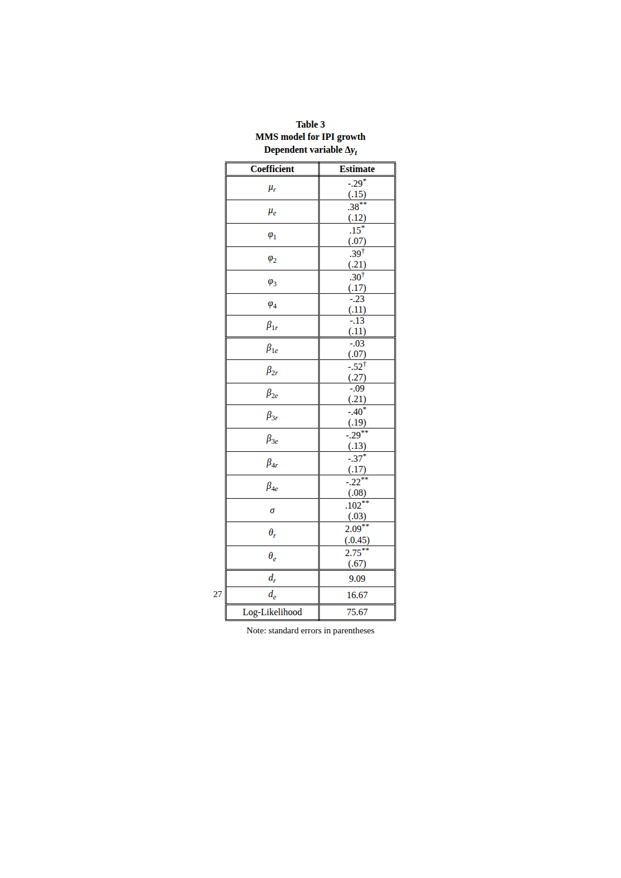Table 3
MMS model for IPI growth
Dependent variable Δyt
| Coefficient | Estimate |
| μ r | -.29 * (.15) |
| μ e | .38 ** (.12) |
| φ 1 | .15 * (.07) |
| φ 2 | .39 † (.21) |
| φ 3 | .30 † (.17) |
| φ 4 | -.23 (.11) |
| β 1 r | -.13 (.11) |
| β 1 e | -.03 (.07) |
| β 2 r | -.52 † (.27) |
| β 2 e | -.09 (.21) |
| β 3 r | -.40 * (.19) |
| β 3 e | -.29 ** (.13) |
| β 4 r | -.37 * (.17) |
| β 4 e | -.22 ** (.08) |
| σ | .102 ** (.03) |
| θ r | 2.09 ** (.0.45) |
| θ e | 2.75 ** (.67) |
| d r | 9.09 |
| 27 d e | 16.67 |
| Log-Likelihood | 75.67 |
Note: standard errors in parentheses